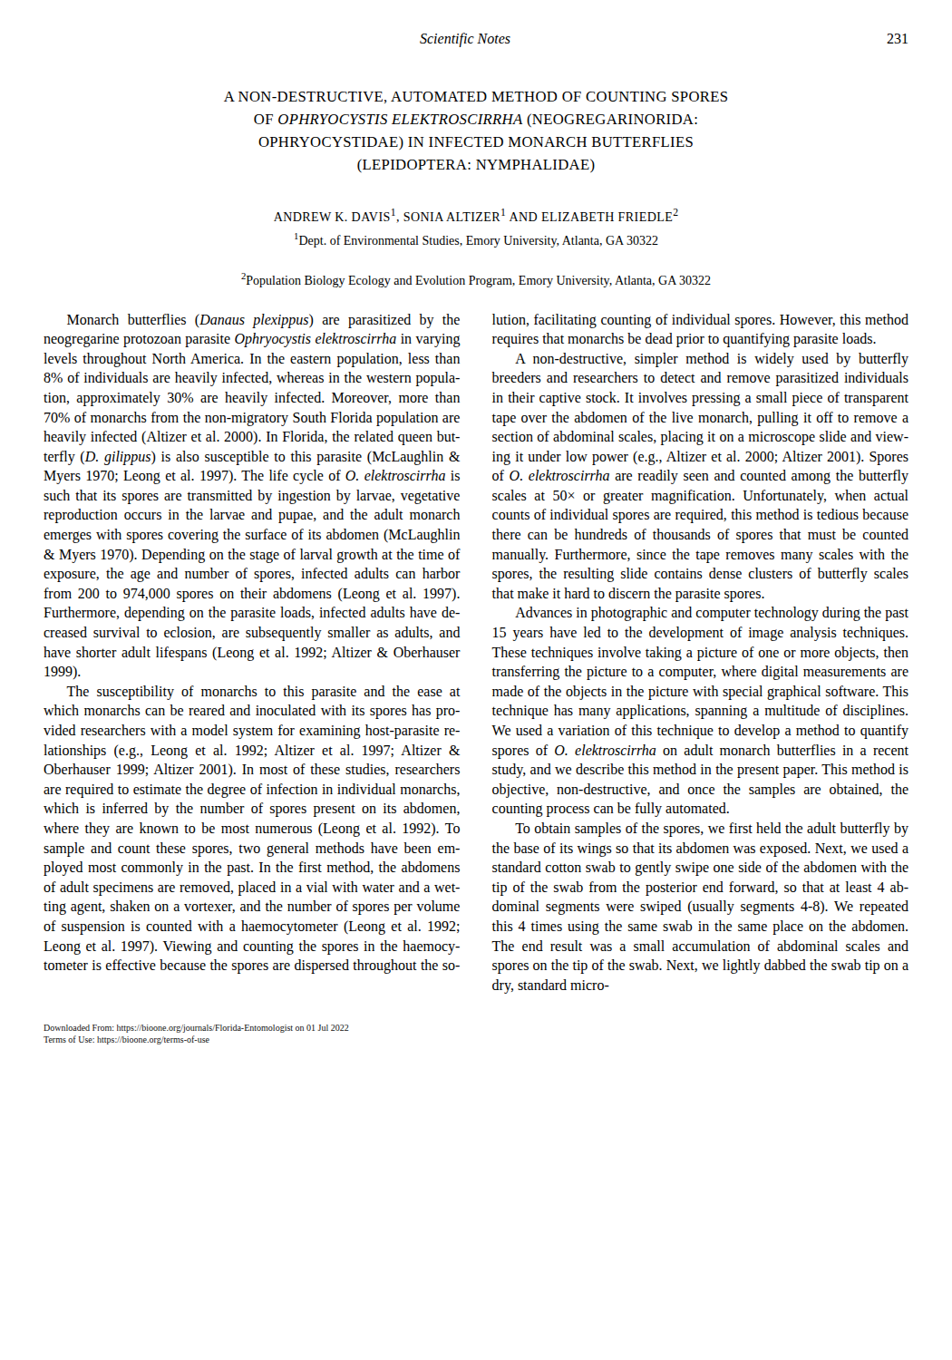Scientific Notes 231
A Non-Destructive, Automated Method of Counting Spores
of Ophryocystis elektroscirrha (Neogregarinorida:
Ophryocystidae) in Infected Monarch Butterflies
(Lepidoptera: Nymphalidae)
Andrew K. Davis1, Sonia Altizer1 and Elizabeth Friedle2
1Dept. of Environmental Studies, Emory University, Atlanta, GA 30322
2Population Biology Ecology and Evolution Program, Emory University, Atlanta, GA 30322
Monarch butterflies (Danaus plexippus) are parasitized by the neogregarine protozoan parasite Ophryocystis elektroscirrha in varying levels throughout North America. In the eastern population, less than 8% of individuals are heavily infected, whereas in the western population, approximately 30% are heavily infected. Moreover, more than 70% of monarchs from the non-migratory South Florida population are heavily infected (Altizer et al. 2000). In Florida, the related queen butterfly (D. gilippus) is also susceptible to this parasite (McLaughlin & Myers 1970; Leong et al. 1997). The life cycle of O. elektroscirrha is such that its spores are transmitted by ingestion by larvae, vegetative reproduction occurs in the larvae and pupae, and the adult monarch emerges with spores covering the surface of its abdomen (McLaughlin & Myers 1970). Depending on the stage of larval growth at the time of exposure, the age and number of spores, infected adults can harbor from 200 to 974,000 spores on their abdomens (Leong et al. 1997). Furthermore, depending on the parasite loads, infected adults have decreased survival to eclosion, are subsequently smaller as adults, and have shorter adult lifespans (Leong et al. 1992; Altizer & Oberhauser 1999).
The susceptibility of monarchs to this parasite and the ease at which monarchs can be reared and inoculated with its spores has provided researchers with a model system for examining host-parasite relationships (e.g., Leong et al. 1992; Altizer et al. 1997; Altizer & Oberhauser 1999; Altizer 2001). In most of these studies, researchers are required to estimate the degree of infection in individual monarchs, which is inferred by the number of spores present on its abdomen, where they are known to be most numerous (Leong et al. 1992). To sample and count these spores, two general methods have been employed most commonly in the past. In the first method, the abdomens of adult specimens are removed, placed in a vial with water and a wetting agent, shaken on a vortexer, and the number of spores per volume of suspension is counted with a haemocytometer (Leong et al. 1992; Leong et al. 1997). Viewing and counting the spores in the haemocytometer is effective because the spores are dispersed throughout the solution, facilitating counting of individual spores. However, this method requires that monarchs be dead prior to quantifying parasite loads.
A non-destructive, simpler method is widely used by butterfly breeders and researchers to detect and remove parasitized individuals in their captive stock. It involves pressing a small piece of transparent tape over the abdomen of the live monarch, pulling it off to remove a section of abdominal scales, placing it on a microscope slide and viewing it under low power (e.g., Altizer et al. 2000; Altizer 2001). Spores of O. elektroscirrha are readily seen and counted among the butterfly scales at 50× or greater magnification. Unfortunately, when actual counts of individual spores are required, this method is tedious because there can be hundreds of thousands of spores that must be counted manually. Furthermore, since the tape removes many scales with the spores, the resulting slide contains dense clusters of butterfly scales that make it hard to discern the parasite spores.
Advances in photographic and computer technology during the past 15 years have led to the development of image analysis techniques. These techniques involve taking a picture of one or more objects, then transferring the picture to a computer, where digital measurements are made of the objects in the picture with special graphical software. This technique has many applications, spanning a multitude of disciplines. We used a variation of this technique to develop a method to quantify spores of O. elektroscirrha on adult monarch butterflies in a recent study, and we describe this method in the present paper. This method is objective, non-destructive, and once the samples are obtained, the counting process can be fully automated.
To obtain samples of the spores, we first held the adult butterfly by the base of its wings so that its abdomen was exposed. Next, we used a standard cotton swab to gently swipe one side of the abdomen with the tip of the swab from the posterior end forward, so that at least 4 abdominal segments were swiped (usually segments 4-8). We repeated this 4 times using the same swab in the same place on the abdomen. The end result was a small accumulation of abdominal scales and spores on the tip of the swab. Next, we lightly dabbed the swab tip on a dry, standard micro-
Downloaded From: https://bioone.org/journals/Florida-Entomologist on 01 Jul 2022
Terms of Use: https://bioone.org/terms-of-use